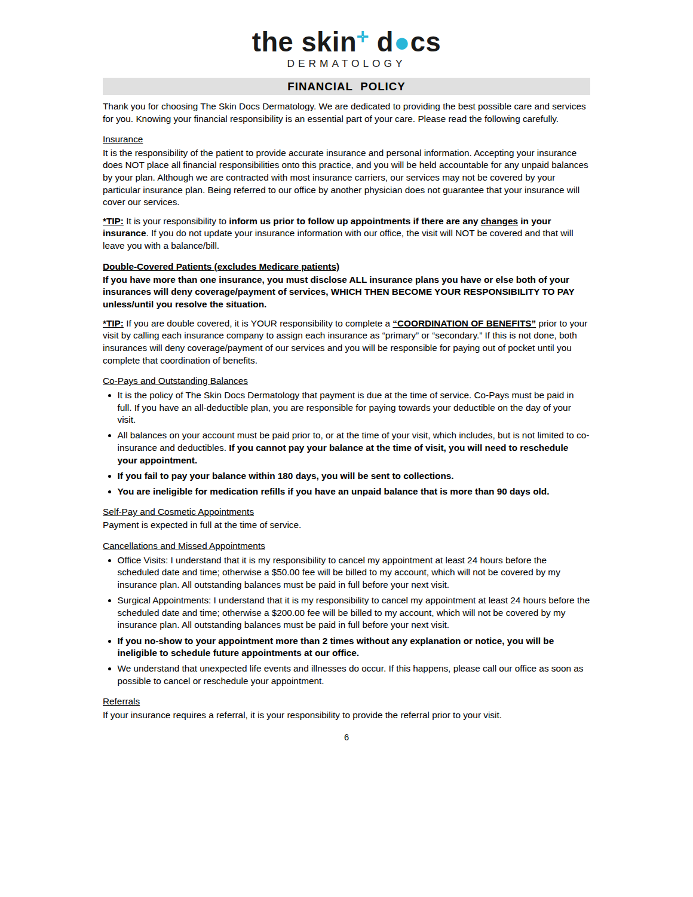the skin✛ d●cs
DERMATOLOGY
FINANCIAL POLICY
Thank you for choosing The Skin Docs Dermatology. We are dedicated to providing the best possible care and services for you. Knowing your financial responsibility is an essential part of your care. Please read the following carefully.
Insurance
It is the responsibility of the patient to provide accurate insurance and personal information. Accepting your insurance does NOT place all financial responsibilities onto this practice, and you will be held accountable for any unpaid balances by your plan. Although we are contracted with most insurance carriers, our services may not be covered by your particular insurance plan. Being referred to our office by another physician does not guarantee that your insurance will cover our services.
*TIP: It is your responsibility to inform us prior to follow up appointments if there are any changes in your insurance. If you do not update your insurance information with our office, the visit will NOT be covered and that will leave you with a balance/bill.
Double-Covered Patients (excludes Medicare patients)
If you have more than one insurance, you must disclose ALL insurance plans you have or else both of your insurances will deny coverage/payment of services, WHICH THEN BECOME YOUR RESPONSIBILITY TO PAY unless/until you resolve the situation.
*TIP: If you are double covered, it is YOUR responsibility to complete a “COORDINATION OF BENEFITS” prior to your visit by calling each insurance company to assign each insurance as “primary” or “secondary.” If this is not done, both insurances will deny coverage/payment of our services and you will be responsible for paying out of pocket until you complete that coordination of benefits.
Co-Pays and Outstanding Balances
It is the policy of The Skin Docs Dermatology that payment is due at the time of service. Co-Pays must be paid in full. If you have an all-deductible plan, you are responsible for paying towards your deductible on the day of your visit.
All balances on your account must be paid prior to, or at the time of your visit, which includes, but is not limited to co-insurance and deductibles. If you cannot pay your balance at the time of visit, you will need to reschedule your appointment.
If you fail to pay your balance within 180 days, you will be sent to collections.
You are ineligible for medication refills if you have an unpaid balance that is more than 90 days old.
Self-Pay and Cosmetic Appointments
Payment is expected in full at the time of service.
Cancellations and Missed Appointments
Office Visits: I understand that it is my responsibility to cancel my appointment at least 24 hours before the scheduled date and time; otherwise a $50.00 fee will be billed to my account, which will not be covered by my insurance plan. All outstanding balances must be paid in full before your next visit.
Surgical Appointments: I understand that it is my responsibility to cancel my appointment at least 24 hours before the scheduled date and time; otherwise a $200.00 fee will be billed to my account, which will not be covered by my insurance plan. All outstanding balances must be paid in full before your next visit.
If you no-show to your appointment more than 2 times without any explanation or notice, you will be ineligible to schedule future appointments at our office.
We understand that unexpected life events and illnesses do occur. If this happens, please call our office as soon as possible to cancel or reschedule your appointment.
Referrals
If your insurance requires a referral, it is your responsibility to provide the referral prior to your visit.
6